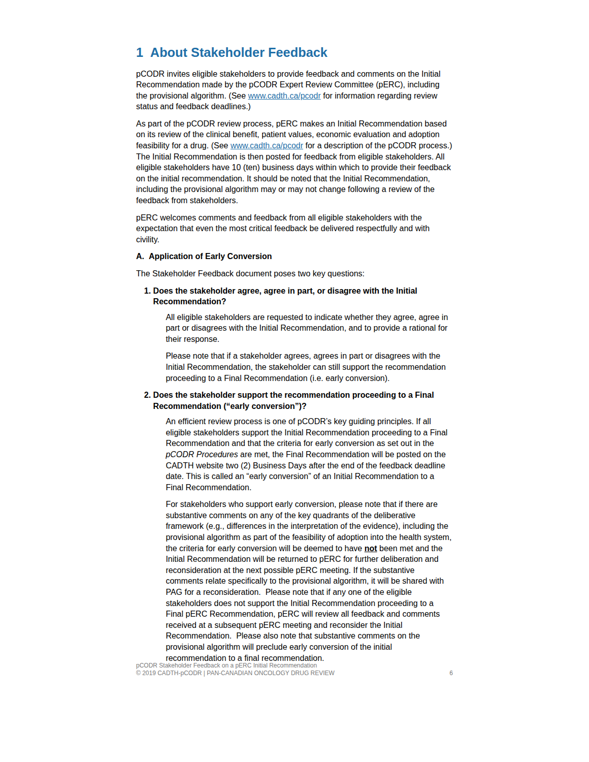1 About Stakeholder Feedback
pCODR invites eligible stakeholders to provide feedback and comments on the Initial Recommendation made by the pCODR Expert Review Committee (pERC), including the provisional algorithm. (See www.cadth.ca/pcodr for information regarding review status and feedback deadlines.)
As part of the pCODR review process, pERC makes an Initial Recommendation based on its review of the clinical benefit, patient values, economic evaluation and adoption feasibility for a drug. (See www.cadth.ca/pcodr for a description of the pCODR process.) The Initial Recommendation is then posted for feedback from eligible stakeholders. All eligible stakeholders have 10 (ten) business days within which to provide their feedback on the initial recommendation. It should be noted that the Initial Recommendation, including the provisional algorithm may or may not change following a review of the feedback from stakeholders.
pERC welcomes comments and feedback from all eligible stakeholders with the expectation that even the most critical feedback be delivered respectfully and with civility.
A. Application of Early Conversion
The Stakeholder Feedback document poses two key questions:
Does the stakeholder agree, agree in part, or disagree with the Initial Recommendation?
All eligible stakeholders are requested to indicate whether they agree, agree in part or disagrees with the Initial Recommendation, and to provide a rational for their response.
Please note that if a stakeholder agrees, agrees in part or disagrees with the Initial Recommendation, the stakeholder can still support the recommendation proceeding to a Final Recommendation (i.e. early conversion).
Does the stakeholder support the recommendation proceeding to a Final Recommendation (“early conversion”)?
An efficient review process is one of pCODR’s key guiding principles. If all eligible stakeholders support the Initial Recommendation proceeding to a Final Recommendation and that the criteria for early conversion as set out in the pCODR Procedures are met, the Final Recommendation will be posted on the CADTH website two (2) Business Days after the end of the feedback deadline date. This is called an “early conversion” of an Initial Recommendation to a Final Recommendation.
For stakeholders who support early conversion, please note that if there are substantive comments on any of the key quadrants of the deliberative framework (e.g., differences in the interpretation of the evidence), including the provisional algorithm as part of the feasibility of adoption into the health system, the criteria for early conversion will be deemed to have not been met and the Initial Recommendation will be returned to pERC for further deliberation and reconsideration at the next possible pERC meeting. If the substantive comments relate specifically to the provisional algorithm, it will be shared with PAG for a reconsideration. Please note that if any one of the eligible stakeholders does not support the Initial Recommendation proceeding to a Final pERC Recommendation, pERC will review all feedback and comments received at a subsequent pERC meeting and reconsider the Initial Recommendation. Please also note that substantive comments on the provisional algorithm will preclude early conversion of the initial recommendation to a final recommendation.
pCODR Stakeholder Feedback on a pERC Initial Recommendation
© 2019 CADTH-pCODR | PAN-CANADIAN ONCOLOGY DRUG REVIEW 6